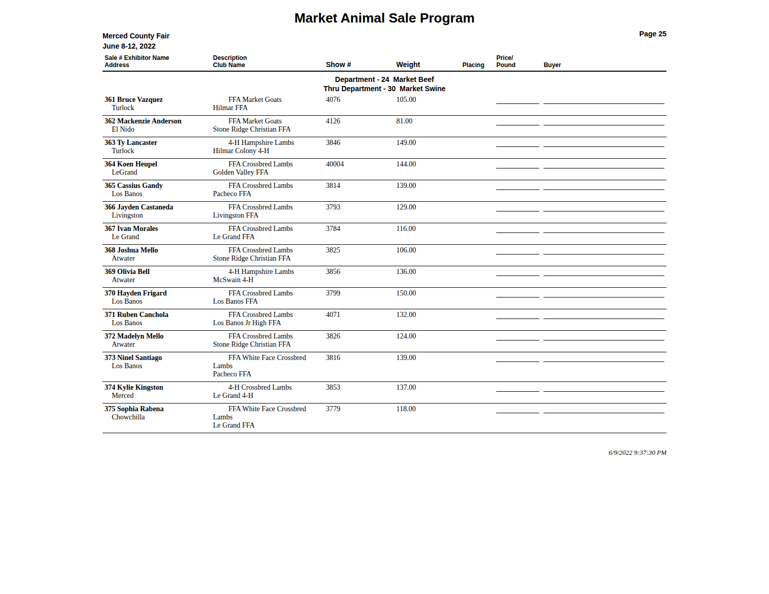Market Animal Sale Program
Page 25
Merced County Fair
June 8-12, 2022
| Sale # Exhibitor Name Address | Description Club Name | Show # | Weight | Placing | Price/ Pound | Buyer |
| --- | --- | --- | --- | --- | --- | --- |
| Department - 24 Market Beef Thru Department - 30 Market Swine |
| 361 Bruce Vazquez Turlock | FFA Market Goats Hilmar FFA | 4076 | 105.00 | | | |
| 362 Mackenzie Anderson El Nido | FFA Market Goats Stone Ridge Christian FFA | 4126 | 81.00 | | | |
| 363 Ty Lancaster Turlock | 4-H Hampshire Lambs Hilmar Colony 4-H | 3846 | 149.00 | | | |
| 364 Koen Heupel LeGrand | FFA Crossbred Lambs Golden Valley FFA | 40004 | 144.00 | | | |
| 365 Cassius Gandy Los Banos | FFA Crossbred Lambs Pacheco FFA | 3814 | 139.00 | | | |
| 366 Jayden Castaneda Livingston | FFA Crossbred Lambs Livingston FFA | 3793 | 129.00 | | | |
| 367 Ivan Morales Le Grand | FFA Crossbred Lambs Le Grand FFA | 3784 | 116.00 | | | |
| 368 Joshua Mello Atwater | FFA Crossbred Lambs Stone Ridge Christian FFA | 3825 | 106.00 | | | |
| 369 Olivia Bell Atwater | 4-H Hampshire Lambs McSwain 4-H | 3856 | 136.00 | | | |
| 370 Hayden Frigard Los Banos | FFA Crossbred Lambs Los Banos FFA | 3799 | 150.00 | | | |
| 371 Ruben Canchola Los Banos | FFA Crossbred Lambs Los Banos Jr High FFA | 4071 | 132.00 | | | |
| 372 Madelyn Mello Atwater | FFA Crossbred Lambs Stone Ridge Christian FFA | 3826 | 124.00 | | | |
| 373 Ninel Santiago Los Banos | FFA White Face Crossbred Lambs Pacheco FFA | 3816 | 139.00 | | | |
| 374 Kylie Kingston Merced | 4-H Crossbred Lambs Le Grand 4-H | 3853 | 137.00 | | | |
| 375 Sophia Rabena Chowchilla | FFA White Face Crossbred Lambs Le Grand FFA | 3779 | 118.00 | | | |
6/9/2022 9:37:30 PM